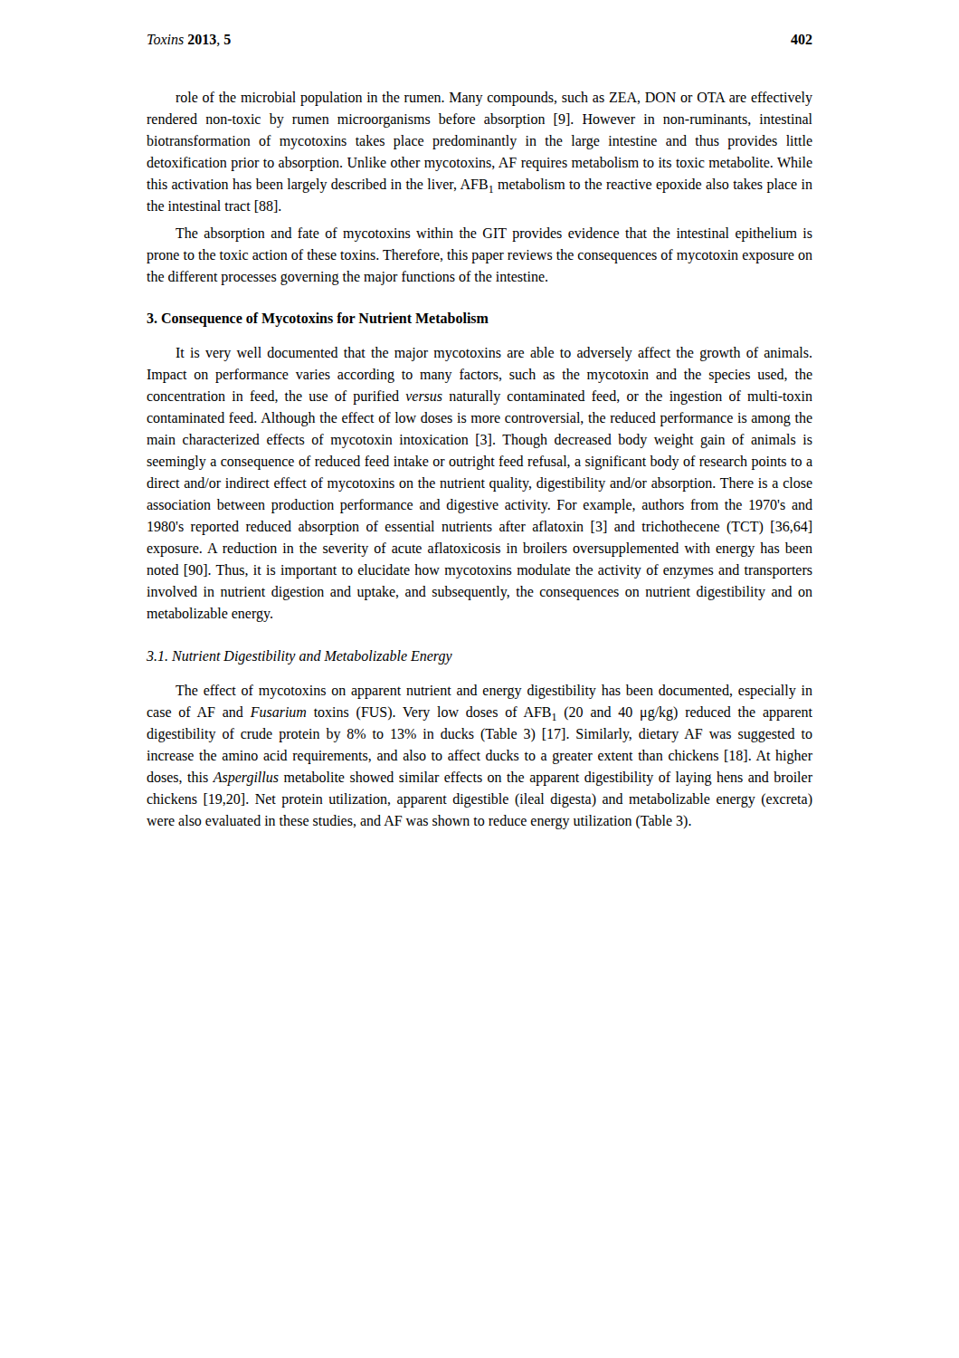Toxins 2013, 5 402
role of the microbial population in the rumen. Many compounds, such as ZEA, DON or OTA are effectively rendered non-toxic by rumen microorganisms before absorption [9]. However in non-ruminants, intestinal biotransformation of mycotoxins takes place predominantly in the large intestine and thus provides little detoxification prior to absorption. Unlike other mycotoxins, AF requires metabolism to its toxic metabolite. While this activation has been largely described in the liver, AFB1 metabolism to the reactive epoxide also takes place in the intestinal tract [88].
The absorption and fate of mycotoxins within the GIT provides evidence that the intestinal epithelium is prone to the toxic action of these toxins. Therefore, this paper reviews the consequences of mycotoxin exposure on the different processes governing the major functions of the intestine.
3. Consequence of Mycotoxins for Nutrient Metabolism
It is very well documented that the major mycotoxins are able to adversely affect the growth of animals. Impact on performance varies according to many factors, such as the mycotoxin and the species used, the concentration in feed, the use of purified versus naturally contaminated feed, or the ingestion of multi-toxin contaminated feed. Although the effect of low doses is more controversial, the reduced performance is among the main characterized effects of mycotoxin intoxication [3]. Though decreased body weight gain of animals is seemingly a consequence of reduced feed intake or outright feed refusal, a significant body of research points to a direct and/or indirect effect of mycotoxins on the nutrient quality, digestibility and/or absorption. There is a close association between production performance and digestive activity. For example, authors from the 1970's and 1980's reported reduced absorption of essential nutrients after aflatoxin [3] and trichothecene (TCT) [36,64] exposure. A reduction in the severity of acute aflatoxicosis in broilers oversupplemented with energy has been noted [90]. Thus, it is important to elucidate how mycotoxins modulate the activity of enzymes and transporters involved in nutrient digestion and uptake, and subsequently, the consequences on nutrient digestibility and on metabolizable energy.
3.1. Nutrient Digestibility and Metabolizable Energy
The effect of mycotoxins on apparent nutrient and energy digestibility has been documented, especially in case of AF and Fusarium toxins (FUS). Very low doses of AFB1 (20 and 40 μg/kg) reduced the apparent digestibility of crude protein by 8% to 13% in ducks (Table 3) [17]. Similarly, dietary AF was suggested to increase the amino acid requirements, and also to affect ducks to a greater extent than chickens [18]. At higher doses, this Aspergillus metabolite showed similar effects on the apparent digestibility of laying hens and broiler chickens [19,20]. Net protein utilization, apparent digestible (ileal digesta) and metabolizable energy (excreta) were also evaluated in these studies, and AF was shown to reduce energy utilization (Table 3).